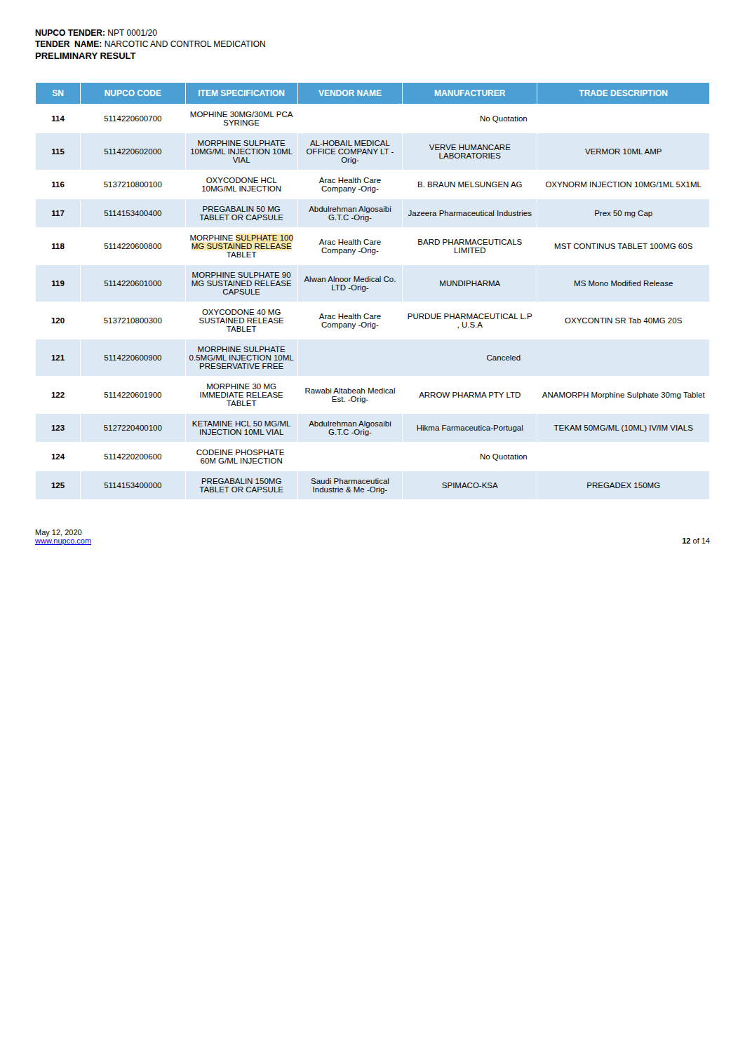NUPCO TENDER: NPT 0001/20
TENDER NAME: NARCOTIC AND CONTROL MEDICATION
PRELIMINARY RESULT
| SN | NUPCO CODE | ITEM SPECIFICATION | VENDOR NAME | MANUFACTURER | TRADE DESCRIPTION |
| --- | --- | --- | --- | --- | --- |
| 114 | 5114220600700 | MOPHINE 30MG/30ML PCA SYRINGE | No Quotation |
| 115 | 5114220602000 | MORPHINE SULPHATE 10MG/ML INJECTION 10ML VIAL | AL-HOBAIL MEDICAL OFFICE COMPANY LT -Orig- | VERVE HUMANCARE LABORATORIES | VERMOR 10ML AMP |
| 116 | 5137210800100 | OXYCODONE HCL 10MG/ML INJECTION | Arac Health Care Company -Orig- | B. BRAUN MELSUNGEN AG | OXYNORM INJECTION 10MG/1ML 5X1ML |
| 117 | 5114153400400 | PREGABALIN 50 MG TABLET OR CAPSULE | Abdulrehman Algosaibi G.T.C -Orig- | Jazeera Pharmaceutical Industries | Prex 50 mg Cap |
| 118 | 5114220600800 | MORPHINE SULPHATE 100 MG SUSTAINED RELEASE TABLET | Arac Health Care Company -Orig- | BARD PHARMACEUTICALS LIMITED | MST CONTINUS TABLET 100MG 60S |
| 119 | 5114220601000 | MORPHINE SULPHATE 90 MG SUSTAINED RELEASE CAPSULE | Alwan Alnoor Medical Co. LTD -Orig- | MUNDIPHARMA | MS Mono Modified Release |
| 120 | 5137210800300 | OXYCODONE 40 MG SUSTAINED RELEASE TABLET | Arac Health Care Company -Orig- | PURDUE PHARMACEUTICAL L.P , U.S.A | OXYCONTIN SR Tab 40MG 20S |
| 121 | 5114220600900 | MORPHINE SULPHATE 0.5MG/ML INJECTION 10ML PRESERVATIVE FREE | Canceled |
| 122 | 5114220601900 | MORPHINE 30 MG IMMEDIATE RELEASE TABLET | Rawabi Altabeah Medical Est. -Orig- | ARROW PHARMA PTY LTD | ANAMORPH Morphine Sulphate 30mg Tablet |
| 123 | 5127220400100 | KETAMINE HCL 50 MG/ML INJECTION 10ML VIAL | Abdulrehman Algosaibi G.T.C -Orig- | Hikma Farmaceutica-Portugal | TEKAM 50MG/ML (10ML) IV/IM VIALS |
| 124 | 5114220200600 | CODEINE PHOSPHATE 60M G/ML INJECTION | No Quotation |
| 125 | 5114153400000 | PREGABALIN 150MG TABLET OR CAPSULE | Saudi Pharmaceutical Industrie & Me -Orig- | SPIMACO-KSA | PREGADEX 150MG |
May 12, 2020
www.nupco.com
12 of 14